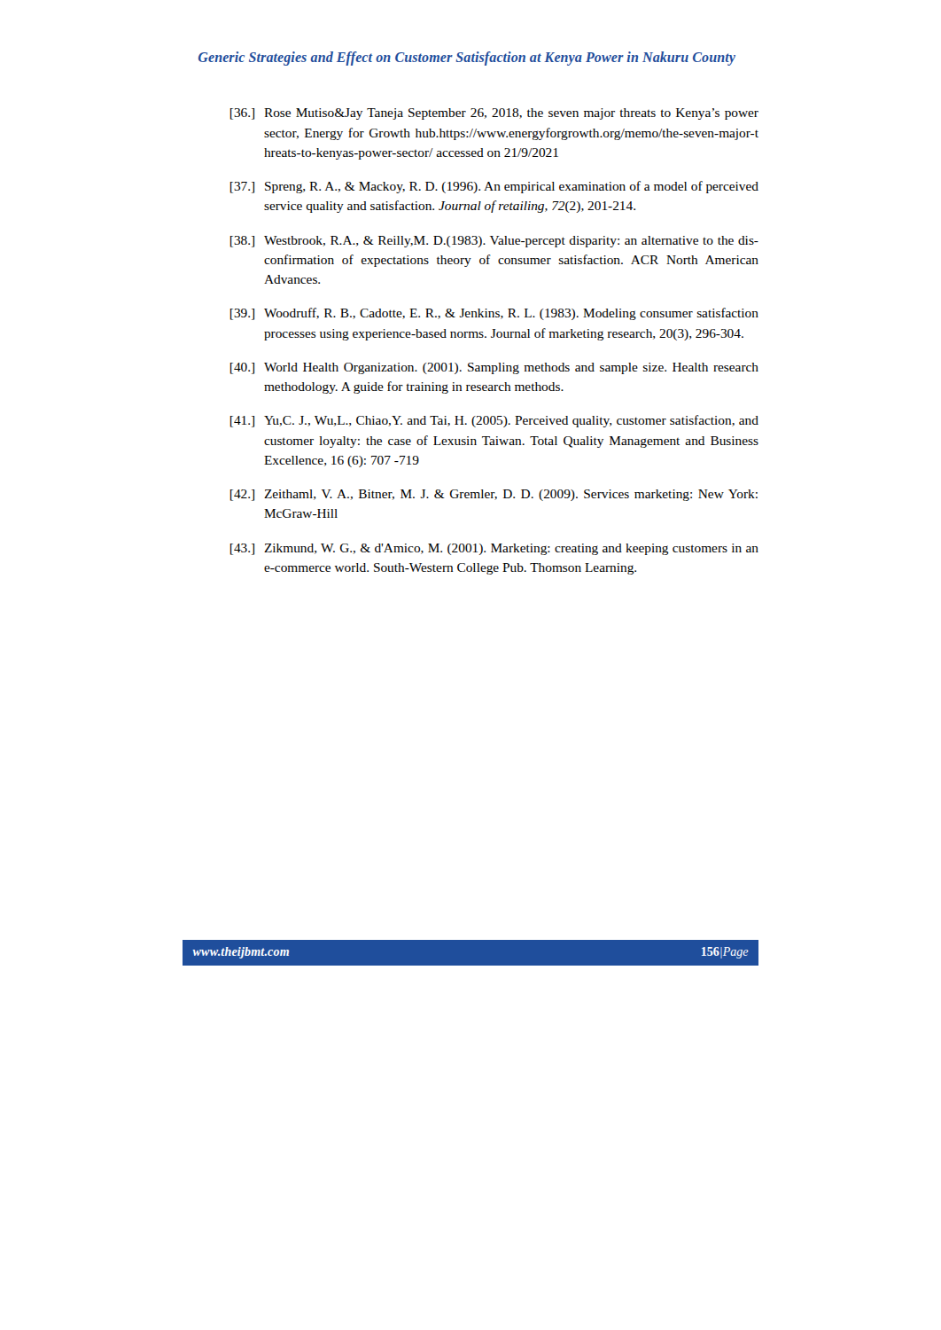Generic Strategies and Effect on Customer Satisfaction at Kenya Power in Nakuru County
[36.] Rose Mutiso&Jay Taneja September 26, 2018, the seven major threats to Kenya’s power sector, Energy for Growth hub.https://www.energyforgrowth.org/memo/the-seven-major-threats-to-kenyas-power-sector/ accessed on 21/9/2021
[37.] Spreng, R. A., & Mackoy, R. D. (1996). An empirical examination of a model of perceived service quality and satisfaction. Journal of retailing, 72(2), 201-214.
[38.] Westbrook, R.A., & Reilly,M. D.(1983). Value-percept disparity: an alternative to the disconfirmation of expectations theory of consumer satisfaction. ACR North American Advances.
[39.] Woodruff, R. B., Cadotte, E. R., & Jenkins, R. L. (1983). Modeling consumer satisfaction processes using experience-based norms. Journal of marketing research, 20(3), 296-304.
[40.] World Health Organization. (2001). Sampling methods and sample size. Health research methodology. A guide for training in research methods.
[41.] Yu,C. J., Wu,L., Chiao,Y. and Tai, H. (2005). Perceived quality, customer satisfaction, and customer loyalty: the case of Lexusin Taiwan. Total Quality Management and Business Excellence, 16 (6): 707 -719
[42.] Zeithaml, V. A., Bitner, M. J. & Gremler, D. D. (2009). Services marketing: New York: McGraw-Hill
[43.] Zikmund, W. G., & d'Amico, M. (2001). Marketing: creating and keeping customers in an e-commerce world. South-Western College Pub. Thomson Learning.
www.theijbmt.com 156|Page